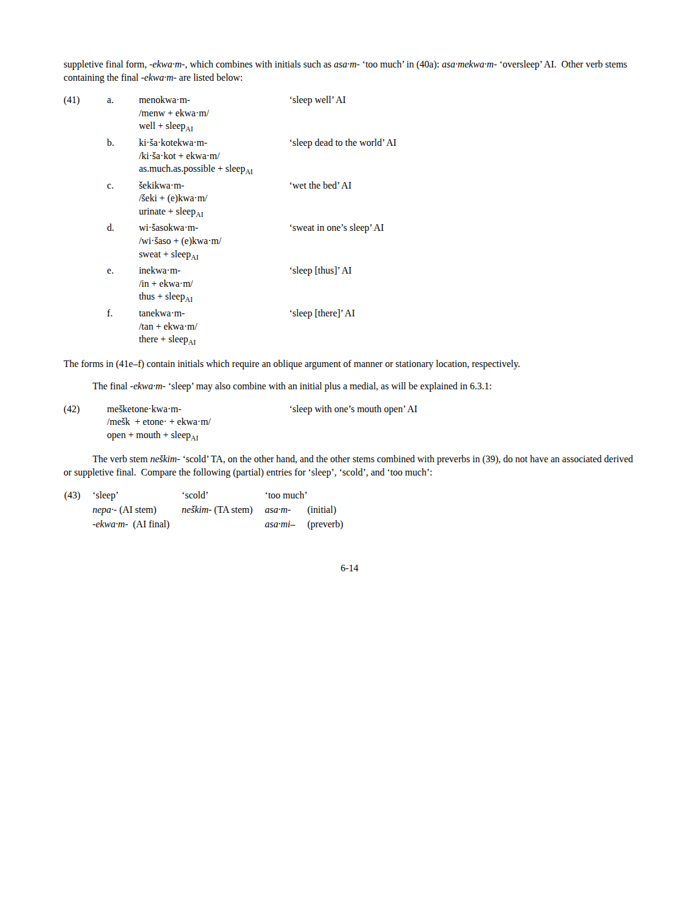suppletive final form, -ekwa·m-, which combines with initials such as asa·m- ‘too much’ in (40a): asa·mekwa·m- ‘oversleep’ AI. Other verb stems containing the final -ekwa·m- are listed below:
| (41) | a. | menokwa·m- /menw + ekwa·m/ well + sleep AI | ‘sleep well’ AI |
| | b. | ki·ša·kotekwa·m- /ki·ša·kot + ekwa·m/ as.much.as.possible + sleep AI | ‘sleep dead to the world’ AI |
| | c. | šekikwa·m- /šeki + (e)kwa·m/ urinate + sleep AI | ‘wet the bed’ AI |
| | d. | wi·šasokwa·m- /wi·šaso + (e)kwa·m/ sweat + sleep AI | ‘sweat in one’s sleep’ AI |
| | e. | inekwa·m- /in + ekwa·m/ thus + sleep AI | ‘sleep [thus]’ AI |
| | f. | tanekwa·m- /tan + ekwa·m/ there + sleep AI | ‘sleep [there]’ AI |
The forms in (41e–f) contain initials which require an oblique argument of manner or stationary location, respectively.
The final -ekwa·m- ‘sleep’ may also combine with an initial plus a medial, as will be explained in 6.3.1:
| (42) | mešketone·kwa·m- /mešk + etone· + ekwa·m/ open + mouth + sleep AI | ‘sleep with one’s mouth open’ AI |
The verb stem neškim- ‘scold’ TA, on the other hand, and the other stems combined with preverbs in (39), do not have an associated derived or suppletive final. Compare the following (partial) entries for ‘sleep’, ‘scold’, and ‘too much’:
| (43) | ‘sleep’ | ‘scold’ | ‘too much’ |
| | nepa·- (AI stem) | neškim- (TA stem) | asa·m- | (initial) |
| | -ekwa·m- (AI final) | | asa·mi– | (preverb) |
6-14